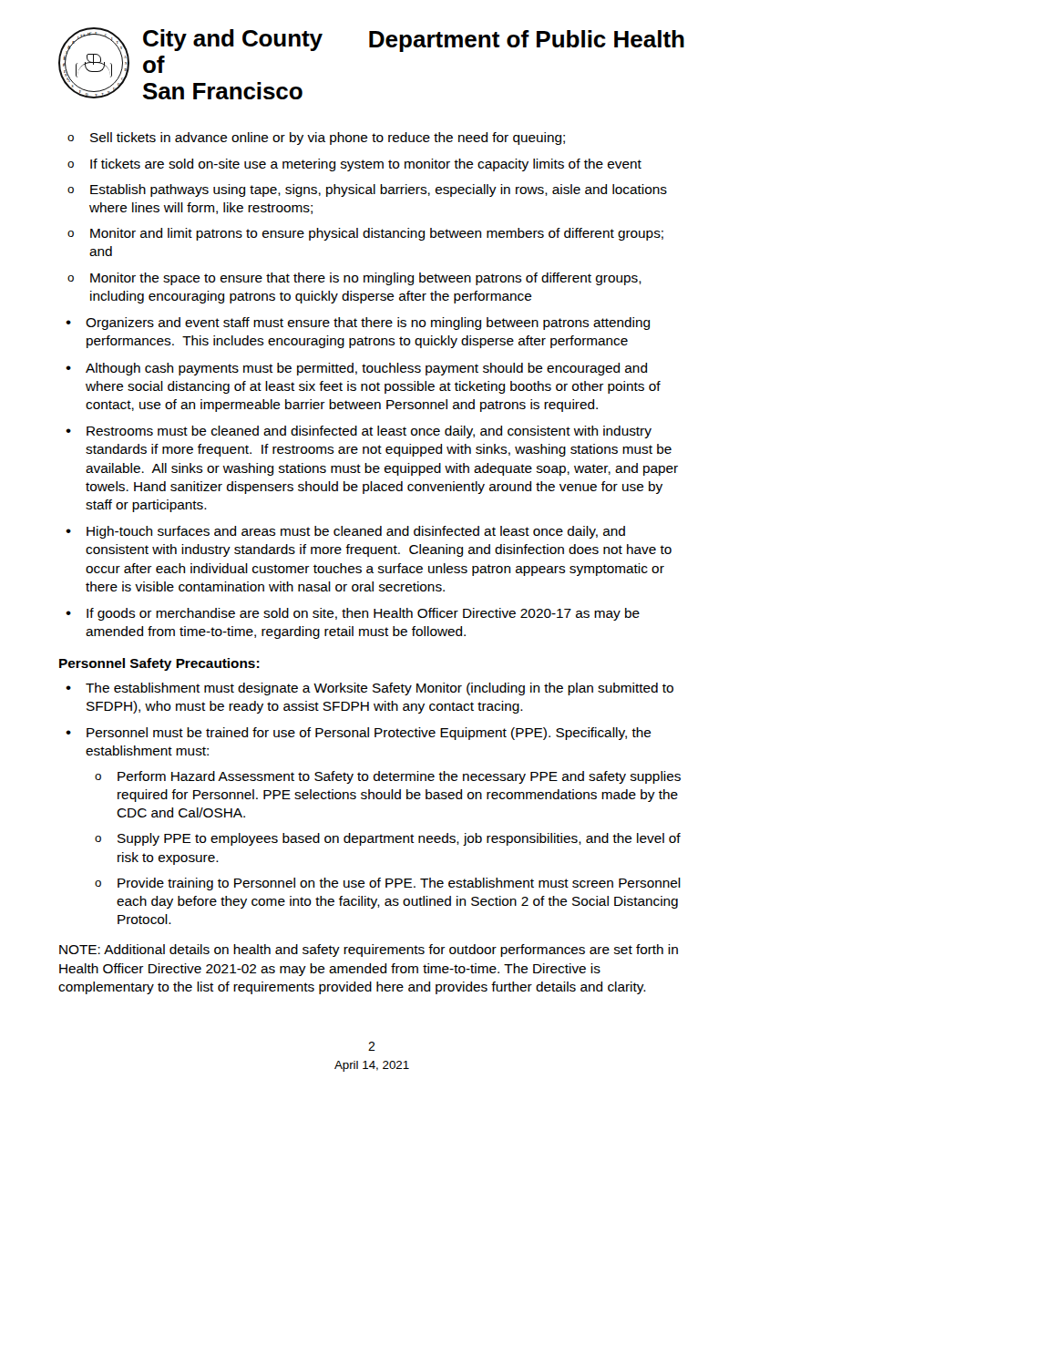S E A L O F T H E C I T Y A N D C O U N T Y O F S A N F R A N C I S C
City and County of
San Francisco
Department of Public Health
Sell tickets in advance online or by via phone to reduce the need for queuing;
If tickets are sold on-site use a metering system to monitor the capacity limits of the event
Establish pathways using tape, signs, physical barriers, especially in rows, aisle and locations where lines will form, like restrooms;
Monitor and limit patrons to ensure physical distancing between members of different groups; and
Monitor the space to ensure that there is no mingling between patrons of different groups, including encouraging patrons to quickly disperse after the performance
Organizers and event staff must ensure that there is no mingling between patrons attending performances. This includes encouraging patrons to quickly disperse after performance
Although cash payments must be permitted, touchless payment should be encouraged and where social distancing of at least six feet is not possible at ticketing booths or other points of contact, use of an impermeable barrier between Personnel and patrons is required.
Restrooms must be cleaned and disinfected at least once daily, and consistent with industry standards if more frequent. If restrooms are not equipped with sinks, washing stations must be available. All sinks or washing stations must be equipped with adequate soap, water, and paper towels. Hand sanitizer dispensers should be placed conveniently around the venue for use by staff or participants.
High-touch surfaces and areas must be cleaned and disinfected at least once daily, and consistent with industry standards if more frequent. Cleaning and disinfection does not have to occur after each individual customer touches a surface unless patron appears symptomatic or there is visible contamination with nasal or oral secretions.
If goods or merchandise are sold on site, then Health Officer Directive 2020-17 as may be amended from time-to-time, regarding retail must be followed.
Personnel Safety Precautions:
The establishment must designate a Worksite Safety Monitor (including in the plan submitted to SFDPH), who must be ready to assist SFDPH with any contact tracing.
Personnel must be trained for use of Personal Protective Equipment (PPE). Specifically, the establishment must:
Perform Hazard Assessment to Safety to determine the necessary PPE and safety supplies required for Personnel. PPE selections should be based on recommendations made by the CDC and Cal/OSHA.
Supply PPE to employees based on department needs, job responsibilities, and the level of risk to exposure.
Provide training to Personnel on the use of PPE. The establishment must screen Personnel each day before they come into the facility, as outlined in Section 2 of the Social Distancing Protocol.
NOTE: Additional details on health and safety requirements for outdoor performances are set forth in Health Officer Directive 2021-02 as may be amended from time-to-time. The Directive is complementary to the list of requirements provided here and provides further details and clarity.
2
April 14, 2021